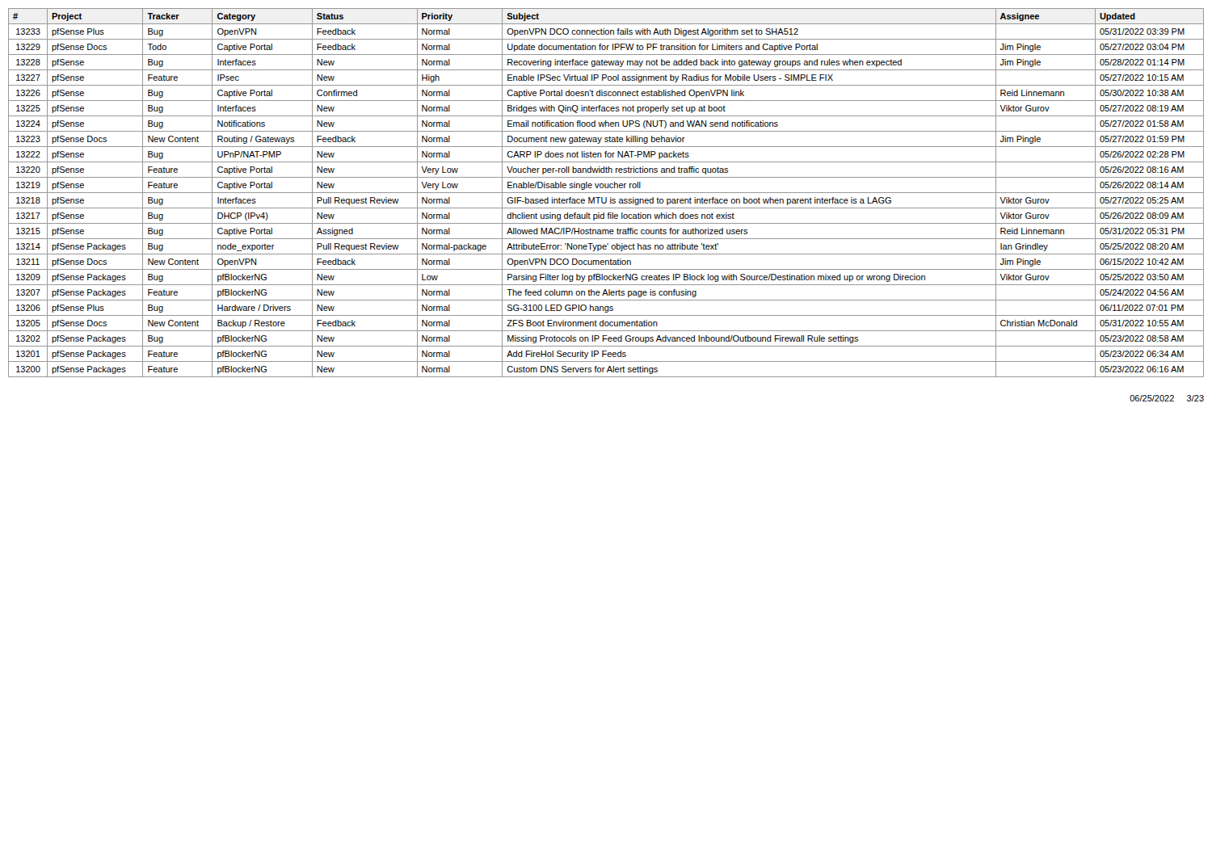| # | Project | Tracker | Category | Status | Priority | Subject | Assignee | Updated |
| --- | --- | --- | --- | --- | --- | --- | --- | --- |
| 13233 | pfSense Plus | Bug | OpenVPN | Feedback | Normal | OpenVPN DCO connection fails with Auth Digest Algorithm set to SHA512 | | 05/31/2022 03:39 PM |
| 13229 | pfSense Docs | Todo | Captive Portal | Feedback | Normal | Update documentation for IPFW to PF transition for Limiters and Captive Portal | Jim Pingle | 05/27/2022 03:04 PM |
| 13228 | pfSense | Bug | Interfaces | New | Normal | Recovering interface gateway may not be added back into gateway groups and rules when expected | Jim Pingle | 05/28/2022 01:14 PM |
| 13227 | pfSense | Feature | IPsec | New | High | Enable IPSec Virtual IP Pool assignment by Radius for Mobile Users - SIMPLE FIX | | 05/27/2022 10:15 AM |
| 13226 | pfSense | Bug | Captive Portal | Confirmed | Normal | Captive Portal doesn't disconnect established OpenVPN link | Reid Linnemann | 05/30/2022 10:38 AM |
| 13225 | pfSense | Bug | Interfaces | New | Normal | Bridges with QinQ interfaces not properly set up at boot | Viktor Gurov | 05/27/2022 08:19 AM |
| 13224 | pfSense | Bug | Notifications | New | Normal | Email notification flood when UPS (NUT) and WAN send notifications | | 05/27/2022 01:58 AM |
| 13223 | pfSense Docs | New Content | Routing / Gateways | Feedback | Normal | Document new gateway state killing behavior | Jim Pingle | 05/27/2022 01:59 PM |
| 13222 | pfSense | Bug | UPnP/NAT-PMP | New | Normal | CARP IP does not listen for NAT-PMP packets | | 05/26/2022 02:28 PM |
| 13220 | pfSense | Feature | Captive Portal | New | Very Low | Voucher per-roll bandwidth restrictions and traffic quotas | | 05/26/2022 08:16 AM |
| 13219 | pfSense | Feature | Captive Portal | New | Very Low | Enable/Disable single voucher roll | | 05/26/2022 08:14 AM |
| 13218 | pfSense | Bug | Interfaces | Pull Request Review | Normal | GIF-based interface MTU is assigned to parent interface on boot when parent interface is a LAGG | Viktor Gurov | 05/27/2022 05:25 AM |
| 13217 | pfSense | Bug | DHCP (IPv4) | New | Normal | dhclient using default pid file location which does not exist | Viktor Gurov | 05/26/2022 08:09 AM |
| 13215 | pfSense | Bug | Captive Portal | Assigned | Normal | Allowed MAC/IP/Hostname traffic counts for authorized users | Reid Linnemann | 05/31/2022 05:31 PM |
| 13214 | pfSense Packages | Bug | node_exporter | Pull Request Review | Normal-package | AttributeError: 'NoneType' object has no attribute 'text' | Ian Grindley | 05/25/2022 08:20 AM |
| 13211 | pfSense Docs | New Content | OpenVPN | Feedback | Normal | OpenVPN DCO Documentation | Jim Pingle | 06/15/2022 10:42 AM |
| 13209 | pfSense Packages | Bug | pfBlockerNG | New | Low | Parsing Filter log by pfBlockerNG creates IP Block log with Source/Destination mixed up or wrong Direcion | Viktor Gurov | 05/25/2022 03:50 AM |
| 13207 | pfSense Packages | Feature | pfBlockerNG | New | Normal | The feed column on the Alerts page is confusing | | 05/24/2022 04:56 AM |
| 13206 | pfSense Plus | Bug | Hardware / Drivers | New | Normal | SG-3100 LED GPIO hangs | | 06/11/2022 07:01 PM |
| 13205 | pfSense Docs | New Content | Backup / Restore | Feedback | Normal | ZFS Boot Environment documentation | Christian McDonald | 05/31/2022 10:55 AM |
| 13202 | pfSense Packages | Bug | pfBlockerNG | New | Normal | Missing Protocols on IP Feed Groups Advanced Inbound/Outbound Firewall Rule settings | | 05/23/2022 08:58 AM |
| 13201 | pfSense Packages | Feature | pfBlockerNG | New | Normal | Add FireHol Security IP Feeds | | 05/23/2022 06:34 AM |
| 13200 | pfSense Packages | Feature | pfBlockerNG | New | Normal | Custom DNS Servers for Alert settings | | 05/23/2022 06:16 AM |
06/25/2022 3/23